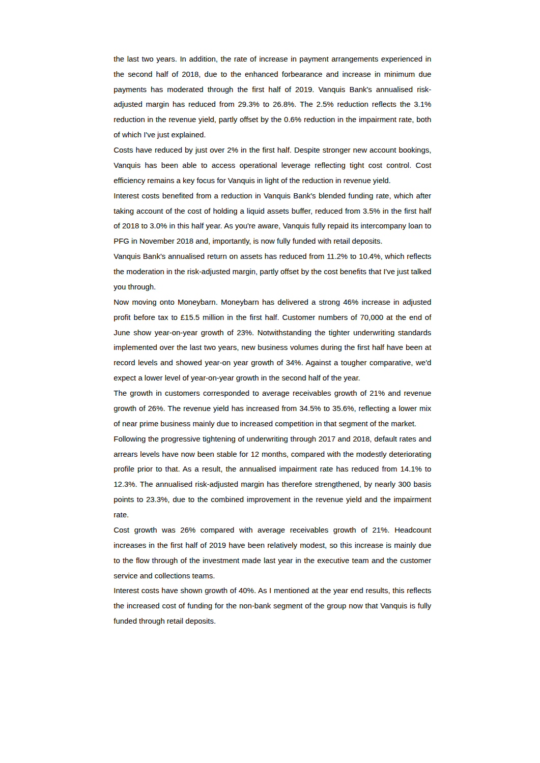the last two years. In addition, the rate of increase in payment arrangements experienced in the second half of 2018, due to the enhanced forbearance and increase in minimum due payments has moderated through the first half of 2019. Vanquis Bank's annualised risk-adjusted margin has reduced from 29.3% to 26.8%. The 2.5% reduction reflects the 3.1% reduction in the revenue yield, partly offset by the 0.6% reduction in the impairment rate, both of which I've just explained.
Costs have reduced by just over 2% in the first half. Despite stronger new account bookings, Vanquis has been able to access operational leverage reflecting tight cost control. Cost efficiency remains a key focus for Vanquis in light of the reduction in revenue yield.
Interest costs benefited from a reduction in Vanquis Bank's blended funding rate, which after taking account of the cost of holding a liquid assets buffer, reduced from 3.5% in the first half of 2018 to 3.0% in this half year. As you're aware, Vanquis fully repaid its intercompany loan to PFG in November 2018 and, importantly, is now fully funded with retail deposits.
Vanquis Bank's annualised return on assets has reduced from 11.2% to 10.4%, which reflects the moderation in the risk-adjusted margin, partly offset by the cost benefits that I've just talked you through.
Now moving onto Moneybarn. Moneybarn has delivered a strong 46% increase in adjusted profit before tax to £15.5 million in the first half. Customer numbers of 70,000 at the end of June show year-on-year growth of 23%. Notwithstanding the tighter underwriting standards implemented over the last two years, new business volumes during the first half have been at record levels and showed year-on year growth of 34%. Against a tougher comparative, we'd expect a lower level of year-on-year growth in the second half of the year.
The growth in customers corresponded to average receivables growth of 21% and revenue growth of 26%. The revenue yield has increased from 34.5% to 35.6%, reflecting a lower mix of near prime business mainly due to increased competition in that segment of the market.
Following the progressive tightening of underwriting through 2017 and 2018, default rates and arrears levels have now been stable for 12 months, compared with the modestly deteriorating profile prior to that. As a result, the annualised impairment rate has reduced from 14.1% to 12.3%. The annualised risk-adjusted margin has therefore strengthened, by nearly 300 basis points to 23.3%, due to the combined improvement in the revenue yield and the impairment rate.
Cost growth was 26% compared with average receivables growth of 21%. Headcount increases in the first half of 2019 have been relatively modest, so this increase is mainly due to the flow through of the investment made last year in the executive team and the customer service and collections teams.
Interest costs have shown growth of 40%. As I mentioned at the year end results, this reflects the increased cost of funding for the non-bank segment of the group now that Vanquis is fully funded through retail deposits.